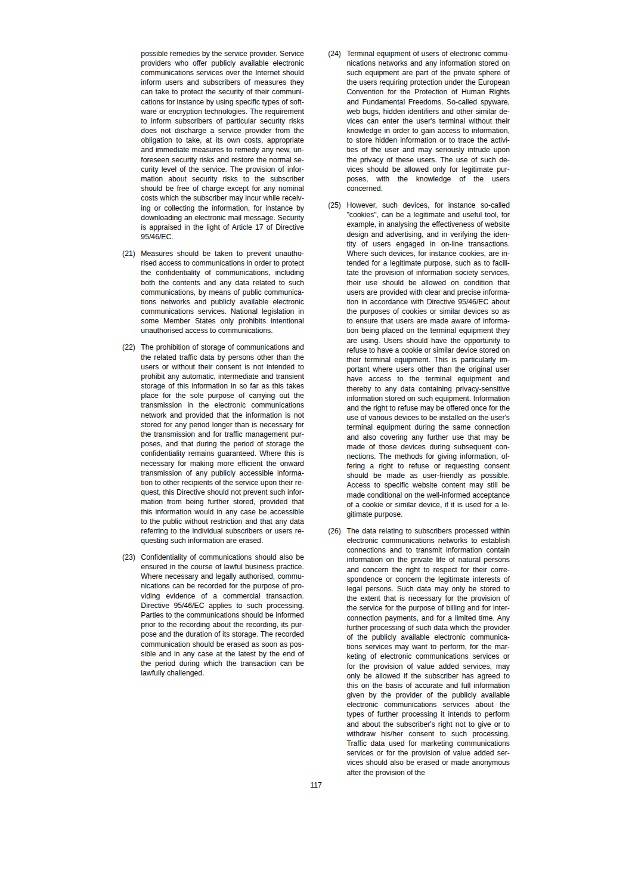possible remedies by the service provider. Service providers who offer publicly available electronic communications services over the Internet should inform users and subscribers of measures they can take to protect the security of their communications for instance by using specific types of software or encryption technologies. The requirement to inform subscribers of particular security risks does not discharge a service provider from the obligation to take, at its own costs, appropriate and immediate measures to remedy any new, unforeseen security risks and restore the normal security level of the service. The provision of information about security risks to the subscriber should be free of charge except for any nominal costs which the subscriber may incur while receiving or collecting the information, for instance by downloading an electronic mail message. Security is appraised in the light of Article 17 of Directive 95/46/EC.
(21)
Measures should be taken to prevent unauthorised access to communications in order to protect the confidentiality of communications, including both the contents and any data related to such communications, by means of public communications networks and publicly available electronic communications services. National legislation in some Member States only prohibits intentional unauthorised access to communications.
(22)
The prohibition of storage of communications and the related traffic data by persons other than the users or without their consent is not intended to prohibit any automatic, intermediate and transient storage of this information in so far as this takes place for the sole purpose of carrying out the transmission in the electronic communications network and provided that the information is not stored for any period longer than is necessary for the transmission and for traffic management purposes, and that during the period of storage the confidentiality remains guaranteed. Where this is necessary for making more efficient the onward transmission of any publicly accessible information to other recipients of the service upon their request, this Directive should not prevent such information from being further stored, provided that this information would in any case be accessible to the public without restriction and that any data referring to the individual subscribers or users requesting such information are erased.
(23)
Confidentiality of communications should also be ensured in the course of lawful business practice. Where necessary and legally authorised, communications can be recorded for the purpose of providing evidence of a commercial transaction. Directive 95/46/EC applies to such processing. Parties to the communications should be informed prior to the recording about the recording, its purpose and the duration of its storage. The recorded communication should be erased as soon as possible and in any case at the latest by the end of the period during which the transaction can be lawfully challenged.
(24)
Terminal equipment of users of electronic communications networks and any information stored on such equipment are part of the private sphere of the users requiring protection under the European Convention for the Protection of Human Rights and Fundamental Freedoms. So-called spyware, web bugs, hidden identifiers and other similar devices can enter the user's terminal without their knowledge in order to gain access to information, to store hidden information or to trace the activities of the user and may seriously intrude upon the privacy of these users. The use of such devices should be allowed only for legitimate purposes, with the knowledge of the users concerned.
(25)
However, such devices, for instance so-called "cookies", can be a legitimate and useful tool, for example, in analysing the effectiveness of website design and advertising, and in verifying the identity of users engaged in on-line transactions. Where such devices, for instance cookies, are intended for a legitimate purpose, such as to facilitate the provision of information society services, their use should be allowed on condition that users are provided with clear and precise information in accordance with Directive 95/46/EC about the purposes of cookies or similar devices so as to ensure that users are made aware of information being placed on the terminal equipment they are using. Users should have the opportunity to refuse to have a cookie or similar device stored on their terminal equipment. This is particularly important where users other than the original user have access to the terminal equipment and thereby to any data containing privacy-sensitive information stored on such equipment. Information and the right to refuse may be offered once for the use of various devices to be installed on the user's terminal equipment during the same connection and also covering any further use that may be made of those devices during subsequent connections. The methods for giving information, offering a right to refuse or requesting consent should be made as user-friendly as possible. Access to specific website content may still be made conditional on the well-informed acceptance of a cookie or similar device, if it is used for a legitimate purpose.
(26)
The data relating to subscribers processed within electronic communications networks to establish connections and to transmit information contain information on the private life of natural persons and concern the right to respect for their correspondence or concern the legitimate interests of legal persons. Such data may only be stored to the extent that is necessary for the provision of the service for the purpose of billing and for interconnection payments, and for a limited time. Any further processing of such data which the provider of the publicly available electronic communications services may want to perform, for the marketing of electronic communications services or for the provision of value added services, may only be allowed if the subscriber has agreed to this on the basis of accurate and full information given by the provider of the publicly available electronic communications services about the types of further processing it intends to perform and about the subscriber's right not to give or to withdraw his/her consent to such processing. Traffic data used for marketing communications services or for the provision of value added services should also be erased or made anonymous after the provision of the
117